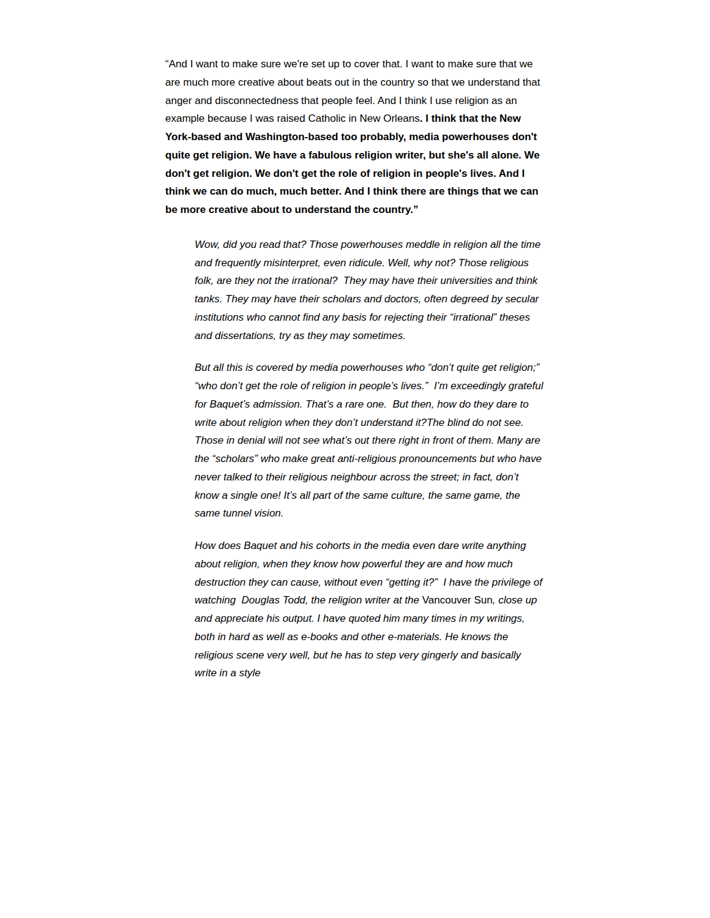“And I want to make sure we're set up to cover that. I want to make sure that we are much more creative about beats out in the country so that we understand that anger and disconnectedness that people feel. And I think I use religion as an example because I was raised Catholic in New Orleans. I think that the New York-based and Washington-based too probably, media powerhouses don't quite get religion. We have a fabulous religion writer, but she's all alone. We don't get religion. We don't get the role of religion in people's lives. And I think we can do much, much better. And I think there are things that we can be more creative about to understand the country.”
Wow, did you read that? Those powerhouses meddle in religion all the time and frequently misinterpret, even ridicule. Well, why not? Those religious folk, are they not the irrational? They may have their universities and think tanks. They may have their scholars and doctors, often degreed by secular institutions who cannot find any basis for rejecting their “irrational” theses and dissertations, try as they may sometimes.
But all this is covered by media powerhouses who “don’t quite get religion;” “who don’t get the role of religion in people’s lives.” I’m exceedingly grateful for Baquet’s admission. That’s a rare one. But then, how do they dare to write about religion when they don’t understand it?The blind do not see. Those in denial will not see what’s out there right in front of them. Many are the “scholars” who make great anti-religious pronouncements but who have never talked to their religious neighbour across the street; in fact, don’t know a single one! It’s all part of the same culture, the same game, the same tunnel vision.
How does Baquet and his cohorts in the media even dare write anything about religion, when they know how powerful they are and how much destruction they can cause, without even “getting it?” I have the privilege of watching Douglas Todd, the religion writer at the Vancouver Sun, close up and appreciate his output. I have quoted him many times in my writings, both in hard as well as e-books and other e-materials. He knows the religious scene very well, but he has to step very gingerly and basically write in a style